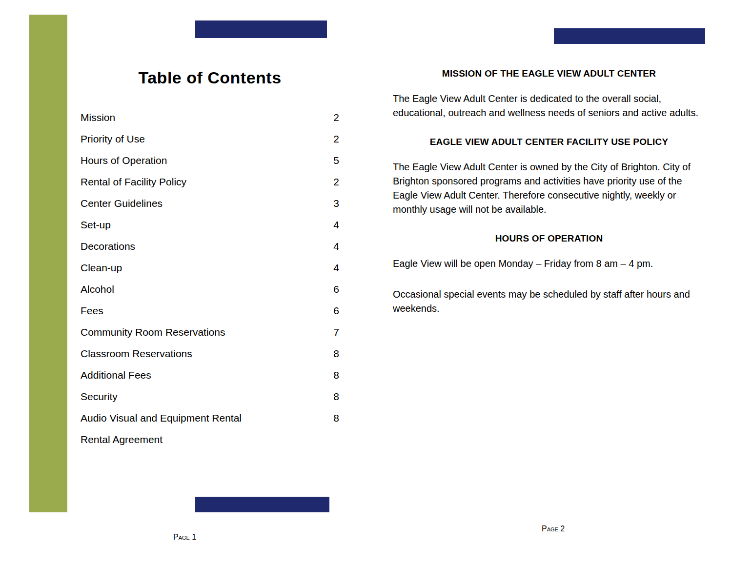Table of Contents
| Mission | 2 |
| Priority of Use | 2 |
| Hours of Operation | 5 |
| Rental of Facility Policy | 2 |
| Center Guidelines | 3 |
| Set-up | 4 |
| Decorations | 4 |
| Clean-up | 4 |
| Alcohol | 6 |
| Fees | 6 |
| Community Room Reservations | 7 |
| Classroom Reservations | 8 |
| Additional Fees | 8 |
| Security | 8 |
| Audio Visual and Equipment Rental | 8 |
| Rental Agreement | |
MISSION OF THE EAGLE VIEW ADULT CENTER
The Eagle View Adult Center is dedicated to the overall social, educational, outreach and wellness needs of seniors and active adults.
EAGLE VIEW ADULT CENTER FACILITY USE POLICY
The Eagle View Adult Center is owned by the City of Brighton. City of Brighton sponsored programs and activities have priority use of the Eagle View Adult Center. Therefore consecutive nightly, weekly or monthly usage will not be available.
HOURS OF OPERATION
Eagle View will be open Monday – Friday from 8 am – 4 pm.
Occasional special events may be scheduled by staff after hours and weekends.
Page 1
Page 2